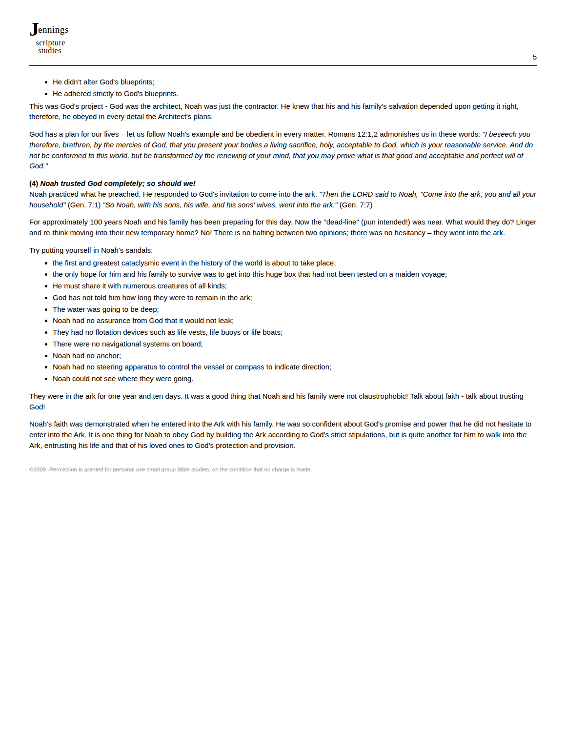Jennings scripture studies
5
He didn't alter God's blueprints;
He adhered strictly to God's blueprints.
This was God's project - God was the architect, Noah was just the contractor. He knew that his and his family's salvation depended upon getting it right, therefore, he obeyed in every detail the Architect's plans.
God has a plan for our lives – let us follow Noah's example and be obedient in every matter. Romans 12:1,2 admonishes us in these words: "I beseech you therefore, brethren, by the mercies of God, that you present your bodies a living sacrifice, holy, acceptable to God, which is your reasonable service. And do not be conformed to this world, but be transformed by the renewing of your mind, that you may prove what is that good and acceptable and perfect will of God."
(4) Noah trusted God completely; so should we!
Noah practiced what he preached. He responded to God's invitation to come into the ark. "Then the LORD said to Noah, "Come into the ark, you and all your household" (Gen. 7:1) "So Noah, with his sons, his wife, and his sons' wives, went into the ark." (Gen. 7:7)
For approximately 100 years Noah and his family has been preparing for this day. Now the "dead-line" (pun intended!) was near. What would they do? Linger and re-think moving into their new temporary home? No! There is no halting between two opinions; there was no hesitancy – they went into the ark.
Try putting yourself in Noah's sandals:
the first and greatest cataclysmic event in the history of the world is about to take place;
the only hope for him and his family to survive was to get into this huge box that had not been tested on a maiden voyage;
He must share it with numerous creatures of all kinds;
God has not told him how long they were to remain in the ark;
The water was going to be deep;
Noah had no assurance from God that it would not leak;
They had no flotation devices such as life vests, life buoys or life boats;
There were no navigational systems on board;
Noah had no anchor;
Noah had no steering apparatus to control the vessel or compass to indicate direction;
Noah could not see where they were going.
They were in the ark for one year and ten days. It was a good thing that Noah and his family were not claustrophobic! Talk about faith - talk about trusting God!
Noah's faith was demonstrated when he entered into the Ark with his family. He was so confident about God's promise and power that he did not hesitate to enter into the Ark. It is one thing for Noah to obey God by building the Ark according to God's strict stipulations, but is quite another for him to walk into the Ark, entrusting his life and that of his loved ones to God's protection and provision.
©2009 -Permission is granted for personal use small group Bible studies, on the condition that no charge is made.